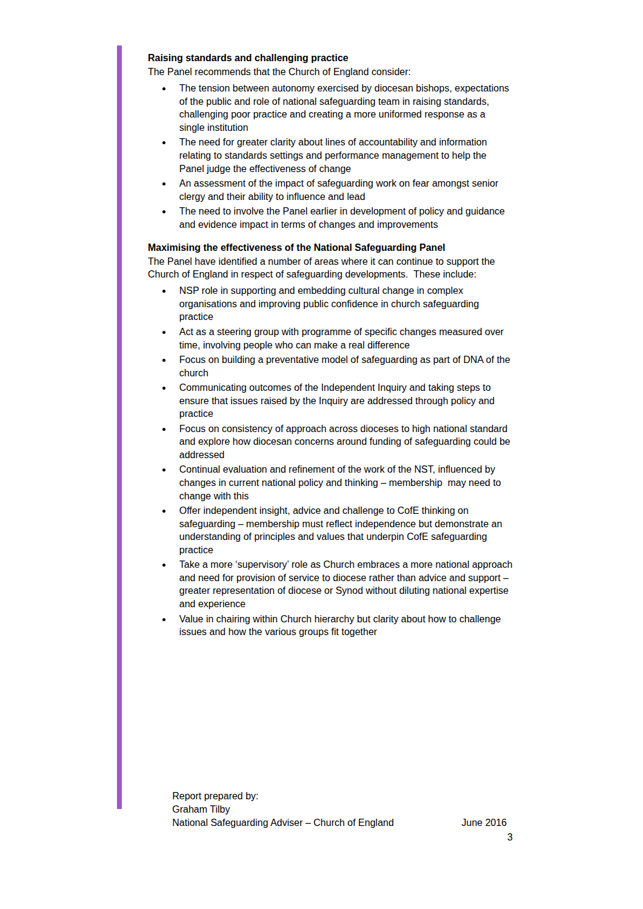Raising standards and challenging practice
The Panel recommends that the Church of England consider:
The tension between autonomy exercised by diocesan bishops, expectations of the public and role of national safeguarding team in raising standards, challenging poor practice and creating a more uniformed response as a single institution
The need for greater clarity about lines of accountability and information relating to standards settings and performance management to help the Panel judge the effectiveness of change
An assessment of the impact of safeguarding work on fear amongst senior clergy and their ability to influence and lead
The need to involve the Panel earlier in development of policy and guidance and evidence impact in terms of changes and improvements
Maximising the effectiveness of the National Safeguarding Panel
The Panel have identified a number of areas where it can continue to support the Church of England in respect of safeguarding developments. These include:
NSP role in supporting and embedding cultural change in complex organisations and improving public confidence in church safeguarding practice
Act as a steering group with programme of specific changes measured over time, involving people who can make a real difference
Focus on building a preventative model of safeguarding as part of DNA of the church
Communicating outcomes of the Independent Inquiry and taking steps to ensure that issues raised by the Inquiry are addressed through policy and practice
Focus on consistency of approach across dioceses to high national standard and explore how diocesan concerns around funding of safeguarding could be addressed
Continual evaluation and refinement of the work of the NST, influenced by changes in current national policy and thinking – membership may need to change with this
Offer independent insight, advice and challenge to CofE thinking on safeguarding – membership must reflect independence but demonstrate an understanding of principles and values that underpin CofE safeguarding practice
Take a more ‘supervisory’ role as Church embraces a more national approach and need for provision of service to diocese rather than advice and support – greater representation of diocese or Synod without diluting national expertise and experience
Value in chairing within Church hierarchy but clarity about how to challenge issues and how the various groups fit together
Report prepared by:
Graham Tilby
June 2016 National Safeguarding Adviser – Church of England
3